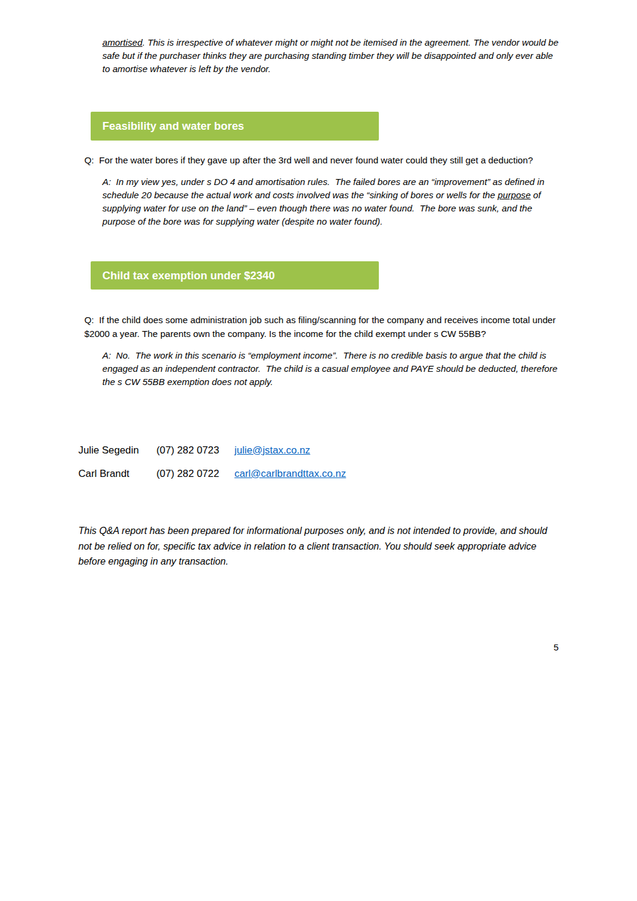amortised. This is irrespective of whatever might or might not be itemised in the agreement. The vendor would be safe but if the purchaser thinks they are purchasing standing timber they will be disappointed and only ever able to amortise whatever is left by the vendor.
Feasibility and water bores
Q: For the water bores if they gave up after the 3rd well and never found water could they still get a deduction?
A: In my view yes, under s DO 4 and amortisation rules. The failed bores are an “improvement” as defined in schedule 20 because the actual work and costs involved was the “sinking of bores or wells for the purpose of supplying water for use on the land” – even though there was no water found. The bore was sunk, and the purpose of the bore was for supplying water (despite no water found).
Child tax exemption under $2340
Q: If the child does some administration job such as filing/scanning for the company and receives income total under $2000 a year. The parents own the company. Is the income for the child exempt under s CW 55BB?
A: No. The work in this scenario is “employment income”. There is no credible basis to argue that the child is engaged as an independent contractor. The child is a casual employee and PAYE should be deducted, therefore the s CW 55BB exemption does not apply.
Julie Segedin(07) 282 0723 julie@jstax.co.nz
Carl Brandt(07) 282 0722 carl@carlbrandttax.co.nz
This Q&A report has been prepared for informational purposes only, and is not intended to provide, and should not be relied on for, specific tax advice in relation to a client transaction. You should seek appropriate advice before engaging in any transaction.
5